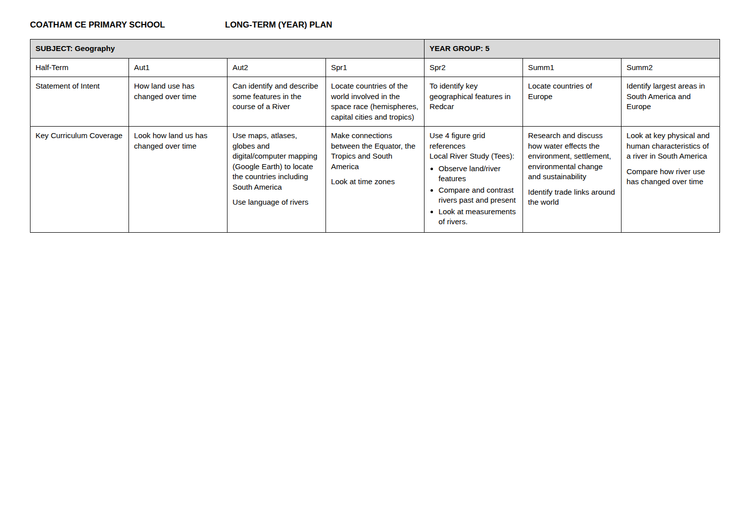COATHAM CE PRIMARY SCHOOL LONG-TERM (YEAR) PLAN
| SUBJECT: Geography | YEAR GROUP: 5 |
| --- | --- |
| Half-Term | Aut1 | Aut2 | Spr1 | Spr2 | Summ1 | Summ2 |
| Statement of Intent | How land use has changed over time | Can identify and describe some features in the course of a River | Locate countries of the world involved in the space race (hemispheres, capital cities and tropics) | To identify key geographical features in Redcar | Locate countries of Europe | Identify largest areas in South America and Europe |
| Key Curriculum Coverage | Look how land us has changed over time | Use maps, atlases, globes and digital/computer mapping (Google Earth) to locate the countries including South America Use language of rivers | Make connections between the Equator, the Tropics and South America Look at time zones | Use 4 figure grid references Local River Study (Tees): Observe land/river features Compare and contrast rivers past and present Look at measurements of rivers. | Research and discuss how water effects the environment, settlement, environmental change and sustainability Identify trade links around the world | Look at key physical and human characteristics of a river in South America Compare how river use has changed over time |